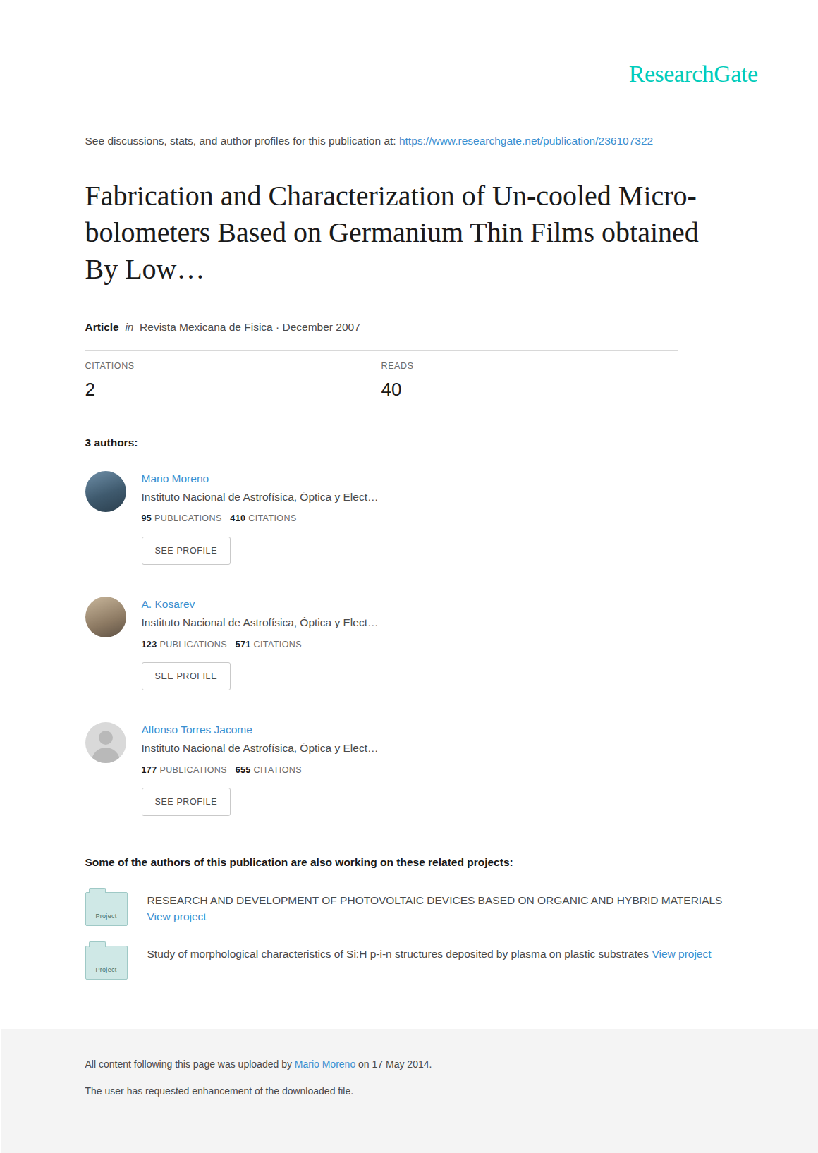ResearchGate
See discussions, stats, and author profiles for this publication at: https://www.researchgate.net/publication/236107322
Fabrication and Characterization of Un-cooled Micro-bolometers Based on Germanium Thin Films obtained By Low…
Article in Revista Mexicana de Fisica · December 2007
CITATIONS
2
READS
40
3 authors:
Mario Moreno
Instituto Nacional de Astrofísica, Óptica y Elect…
95 PUBLICATIONS 410 CITATIONS
SEE PROFILE
A. Kosarev
Instituto Nacional de Astrofísica, Óptica y Elect…
123 PUBLICATIONS 571 CITATIONS
SEE PROFILE
Alfonso Torres Jacome
Instituto Nacional de Astrofísica, Óptica y Elect…
177 PUBLICATIONS 655 CITATIONS
SEE PROFILE
Some of the authors of this publication are also working on these related projects:
Project
RESEARCH AND DEVELOPMENT OF PHOTOVOLTAIC DEVICES BASED ON ORGANIC AND HYBRID MATERIALS View project
Project
Study of morphological characteristics of Si:H p-i-n structures deposited by plasma on plastic substrates View project
All content following this page was uploaded by Mario Moreno on 17 May 2014.
The user has requested enhancement of the downloaded file.